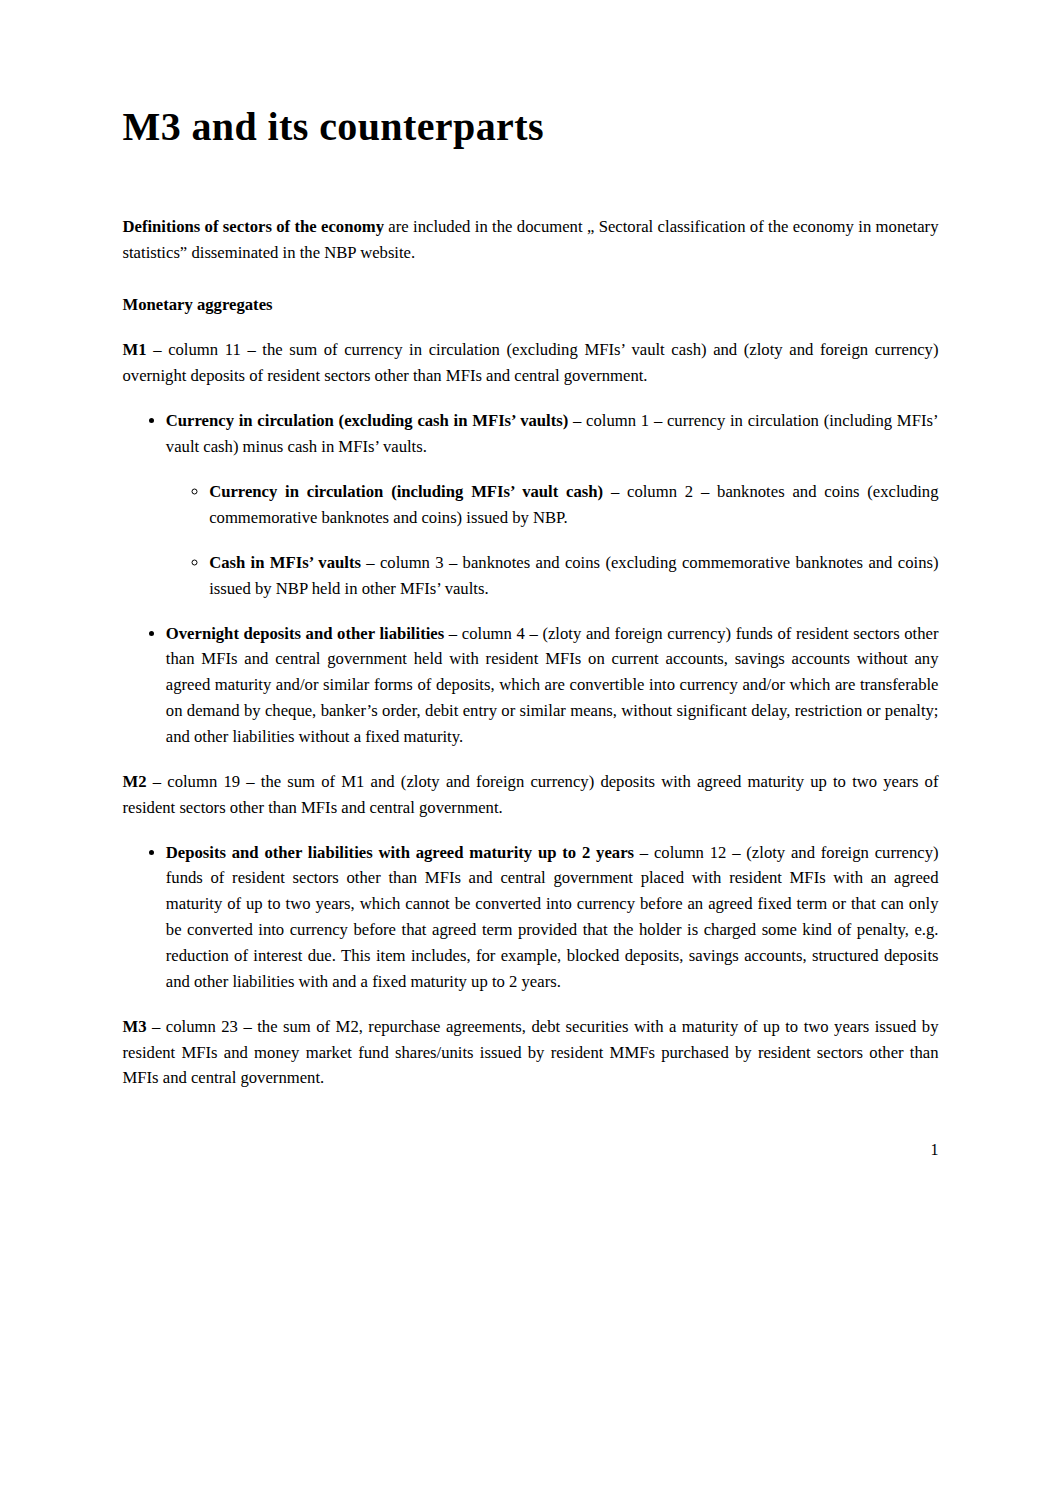M3 and its counterparts
Definitions of sectors of the economy are included in the document „ Sectoral classification of the economy in monetary statistics” disseminated in the NBP website.
Monetary aggregates
M1 – column 11 – the sum of currency in circulation (excluding MFIs’ vault cash) and (zloty and foreign currency) overnight deposits of resident sectors other than MFIs and central government.
Currency in circulation (excluding cash in MFIs’ vaults) – column 1 – currency in circulation (including MFIs’ vault cash) minus cash in MFIs’ vaults.
Currency in circulation (including MFIs’ vault cash) – column 2 – banknotes and coins (excluding commemorative banknotes and coins) issued by NBP.
Cash in MFIs’ vaults – column 3 – banknotes and coins (excluding commemorative banknotes and coins) issued by NBP held in other MFIs’ vaults.
Overnight deposits and other liabilities – column 4 – (zloty and foreign currency) funds of resident sectors other than MFIs and central government held with resident MFIs on current accounts, savings accounts without any agreed maturity and/or similar forms of deposits, which are convertible into currency and/or which are transferable on demand by cheque, banker’s order, debit entry or similar means, without significant delay, restriction or penalty; and other liabilities without a fixed maturity.
M2 – column 19 – the sum of M1 and (zloty and foreign currency) deposits with agreed maturity up to two years of resident sectors other than MFIs and central government.
Deposits and other liabilities with agreed maturity up to 2 years – column 12 – (zloty and foreign currency) funds of resident sectors other than MFIs and central government placed with resident MFIs with an agreed maturity of up to two years, which cannot be converted into currency before an agreed fixed term or that can only be converted into currency before that agreed term provided that the holder is charged some kind of penalty, e.g. reduction of interest due. This item includes, for example, blocked deposits, savings accounts, structured deposits and other liabilities with and a fixed maturity up to 2 years.
M3 – column 23 – the sum of M2, repurchase agreements, debt securities with a maturity of up to two years issued by resident MFIs and money market fund shares/units issued by resident MMFs purchased by resident sectors other than MFIs and central government.
1